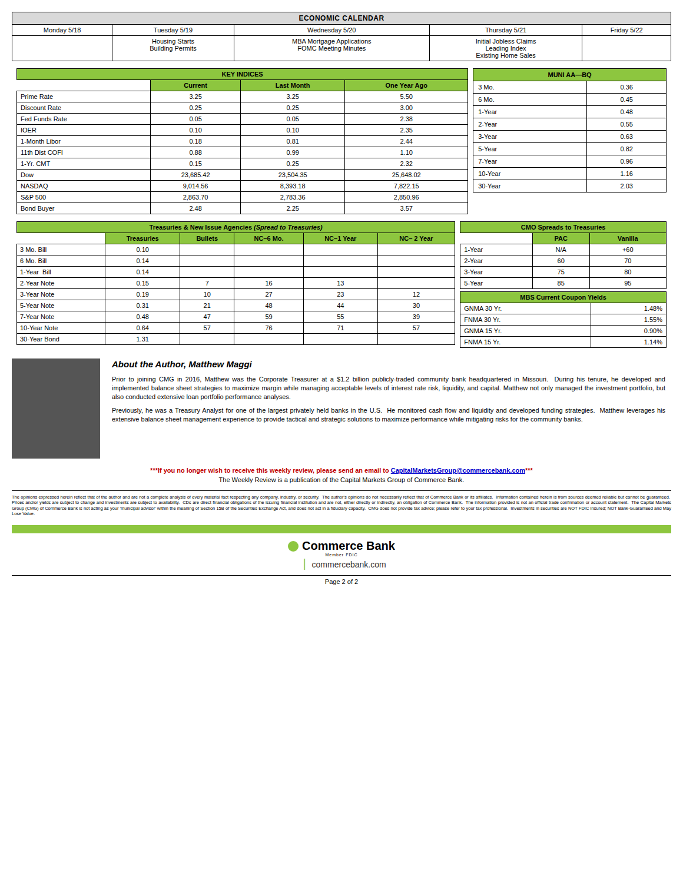| ECONOMIC CALENDAR |
| --- |
| Monday 5/18 | Tuesday 5/19 | Wednesday 5/20 | Thursday 5/21 | Friday 5/22 |
| | Housing Starts Building Permits | MBA Mortgage Applications FOMC Meeting Minutes | Initial Jobless Claims Leading Index Existing Home Sales | |
| / KEY INDICES / / / Current / Last Month / One Year Ago / / Prime Rate / 3.25 / 3.25 / 5.50 / / Discount Rate / 0.25 / 0.25 / 3.00 / / Fed Funds Rate / 0.05 / 0.05 / 2.38 / / IOER / 0.10 / 0.10 / 2.35 / / 1-Month Libor / 0.18 / 0.81 / 2.44 / / 11th Dist COFI / 0.88 / 0.99 / 1.10 / / 1-Yr. CMT / 0.15 / 0.25 / 2.32 / / Dow / 23,685.42 / 23,504.35 / 25,648.02 / / NASDAQ / 9,014.56 / 8,393.18 / 7,822.15 / / S&P 500 / 2,863.70 / 2,783.36 / 2,850.96 / / Bond Buyer / 2.48 / 2.25 / 3.57 / | / MUNI AA—BQ / / 3 Mo. / 0.36 / / 6 Mo. / 0.45 / / 1-Year / 0.48 / / 2-Year / 0.55 / / 3-Year / 0.63 / / 5-Year / 0.82 / / 7-Year / 0.96 / / 10-Year / 1.16 / / 30-Year / 2.03 / |
| / Treasuries & New Issue Agencies (Spread to Treasuries) / / --- / / / Treasuries / Bullets / NC–6 Mo. / NC–1 Year / NC– 2 Year / / 3 Mo. Bill / 0.10 / / / / / / 6 Mo. Bill / 0.14 / / / / / / 1-Year Bill / 0.14 / / / / / / 2-Year Note / 0.15 / 7 / 16 / 13 / / / 3-Year Note / 0.19 / 10 / 27 / 23 / 12 / / 5-Year Note / 0.31 / 21 / 48 / 44 / 30 / / 7-Year Note / 0.48 / 47 / 59 / 55 / 39 / / 10-Year Note / 0.64 / 57 / 76 / 71 / 57 / / 30-Year Bond / 1.31 / / / / / | / CMO Spreads to Treasuries / / --- / / / PAC / Vanilla / / 1-Year / N/A / +60 / / 2-Year / 60 / 70 / / 3-Year / 75 / 80 / / 5-Year / 85 / 95 / / MBS Current Coupon Yields / / --- / / GNMA 30 Yr. / 1.48% / / FNMA 30 Yr. / 1.55% / / GNMA 15 Yr. / 0.90% / / FNMA 15 Yr. / 1.14% / |
| | About the Author, Matthew Maggi Prior to joining CMG in 2016, Matthew was the Corporate Treasurer at a $1.2 billion publicly-traded community bank headquartered in Missouri. During his tenure, he developed and implemented balance sheet strategies to maximize margin while managing acceptable levels of interest rate risk, liquidity, and capital. Matthew not only managed the investment portfolio, but also conducted extensive loan portfolio performance analyses. Previously, he was a Treasury Analyst for one of the largest privately held banks in the U.S. He monitored cash flow and liquidity and developed funding strategies. Matthew leverages his extensive balance sheet management experience to provide tactical and strategic solutions to maximize performance while mitigating risks for the community banks. |
***If you no longer wish to receive this weekly review, please send an email to CapitalMarketsGroup@commercebank.com***
The Weekly Review is a publication of the Capital Markets Group of Commerce Bank.
The opinions expressed herein reflect that of the author and are not a complete analysis of every material fact respecting any company, industry, or security. The author's opinions do not necessarily reflect that of Commerce Bank or its affiliates. Information contained herein is from sources deemed reliable but cannot be guaranteed. Prices and/or yields are subject to change and investments are subject to availability. CDs are direct financial obligations of the issuing financial institution and are not, either directly or indirectly, an obligation of Commerce Bank. The information provided is not an official trade confirmation or account statement. The Capital Markets Group (CMG) of Commerce Bank is not acting as your 'municipal advisor' within the meaning of Section 15B of the Securities Exchange Act, and does not act in a fiduciary capacity. CMG does not provide tax advice; please refer to your tax professional. Investments in securities are NOT FDIC Insured; NOT Bank-Guaranteed and May Lose Value.
Commerce BankMember FDIC |commercebank.com
Page 2 of 2